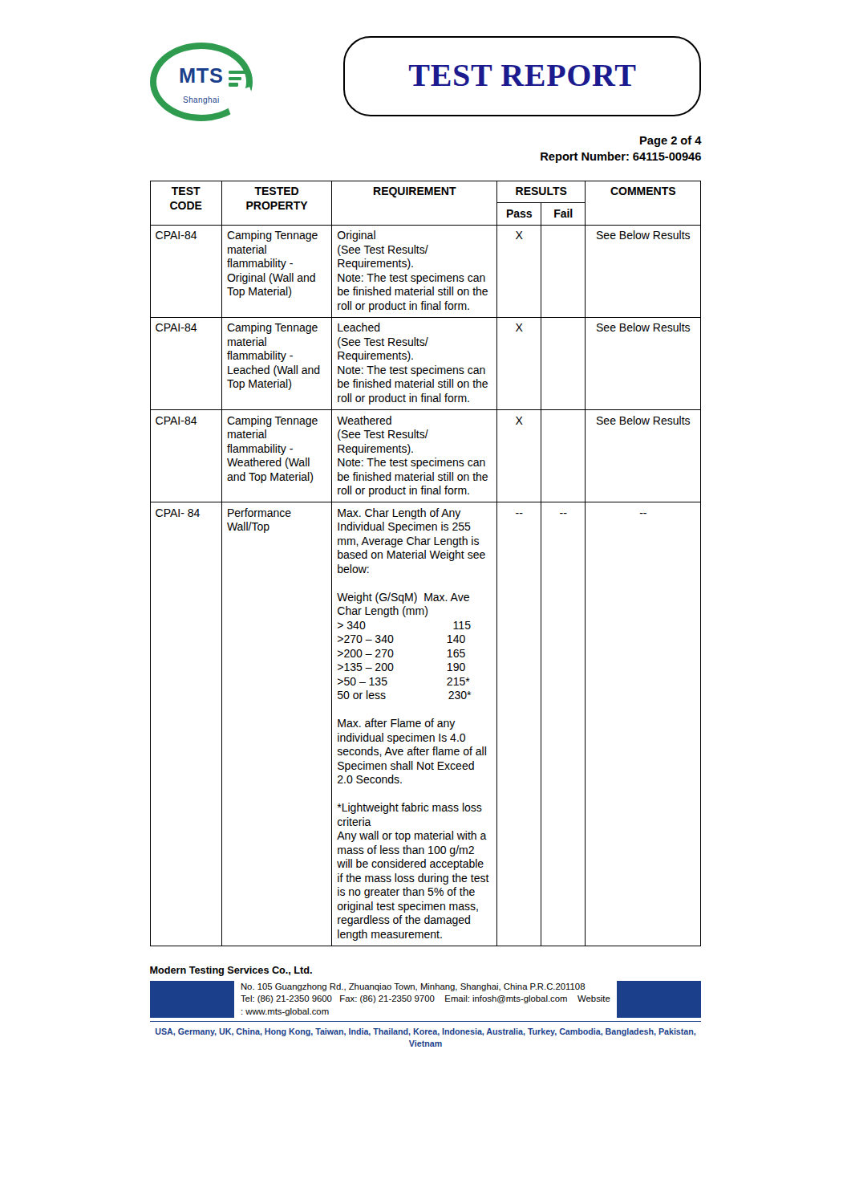MTS
Shanghai
TEST REPORT
Page 2 of 4
Report Number: 64115-00946
| TEST CODE | TESTED PROPERTY | REQUIREMENT | RESULTS | COMMENTS |
| --- | --- | --- | --- | --- |
| Pass | Fail |
| CPAI-84 | Camping Tennage material flammability - Original (Wall and Top Material) | Original (See Test Results/ Requirements). Note: The test specimens can be finished material still on the roll or product in final form. | X | | See Below Results |
| CPAI-84 | Camping Tennage material flammability - Leached (Wall and Top Material) | Leached (See Test Results/ Requirements). Note: The test specimens can be finished material still on the roll or product in final form. | X | | See Below Results |
| CPAI-84 | Camping Tennage material flammability - Weathered (Wall and Top Material) | Weathered (See Test Results/ Requirements). Note: The test specimens can be finished material still on the roll or product in final form. | X | | See Below Results |
| CPAI- 84 | Performance Wall/Top | Max. Char Length of Any Individual Specimen is 255 mm, Average Char Length is based on Material Weight see below: Weight (G/SqM) Max. Ave Char Length (mm) > 340 115 >270 – 340 140 >200 – 270 165 >135 – 200 190 >50 – 135 215* 50 or less 230* Max. after Flame of any individual specimen Is 4.0 seconds, Ave after flame of all Specimen shall Not Exceed 2.0 Seconds. *Lightweight fabric mass loss criteria Any wall or top material with a mass of less than 100 g/m2 will be considered acceptable if the mass loss during the test is no greater than 5% of the original test specimen mass, regardless of the damaged length measurement. | -- | -- | -- |
Modern Testing Services Co., Ltd.
No. 105 Guangzhong Rd., Zhuanqiao Town, Minhang, Shanghai, China P.R.C.201108
Tel: (86) 21-2350 9600 Fax: (86) 21-2350 9700 Email: infosh@mts-global.com Website : www.mts-global.com
USA, Germany, UK, China, Hong Kong, Taiwan, India, Thailand, Korea, Indonesia, Australia, Turkey, Cambodia, Bangladesh, Pakistan, Vietnam